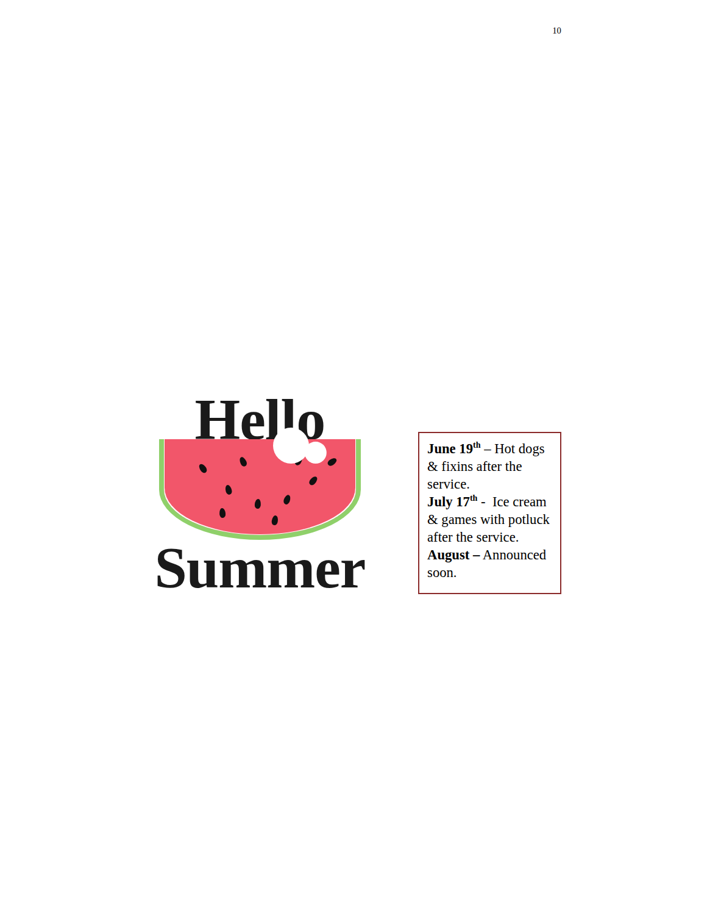10
Hello
Summer
June 19th – Hot dogs & fixins after the service.
July 17th - Ice cream & games with potluck after the service.
August – Announced soon.